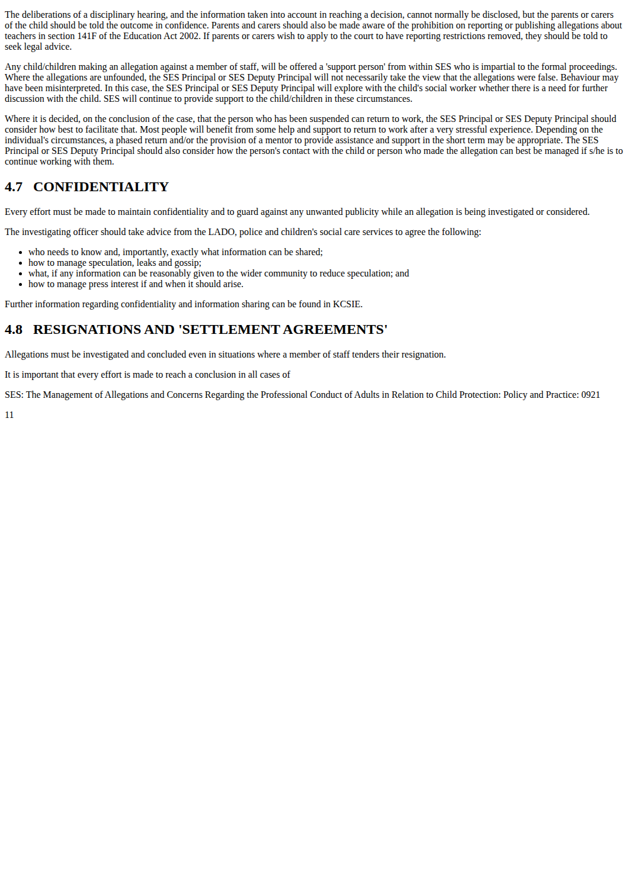The deliberations of a disciplinary hearing, and the information taken into account in reaching a decision, cannot normally be disclosed, but the parents or carers of the child should be told the outcome in confidence. Parents and carers should also be made aware of the prohibition on reporting or publishing allegations about teachers in section 141F of the Education Act 2002. If parents or carers wish to apply to the court to have reporting restrictions removed, they should be told to seek legal advice.
Any child/children making an allegation against a member of staff, will be offered a 'support person' from within SES who is impartial to the formal proceedings. Where the allegations are unfounded, the SES Principal or SES Deputy Principal will not necessarily take the view that the allegations were false. Behaviour may have been misinterpreted. In this case, the SES Principal or SES Deputy Principal will explore with the child's social worker whether there is a need for further discussion with the child. SES will continue to provide support to the child/children in these circumstances.
Where it is decided, on the conclusion of the case, that the person who has been suspended can return to work, the SES Principal or SES Deputy Principal should consider how best to facilitate that. Most people will benefit from some help and support to return to work after a very stressful experience. Depending on the individual's circumstances, a phased return and/or the provision of a mentor to provide assistance and support in the short term may be appropriate. The SES Principal or SES Deputy Principal should also consider how the person's contact with the child or person who made the allegation can best be managed if s/he is to continue working with them.
4.7 CONFIDENTIALITY
Every effort must be made to maintain confidentiality and to guard against any unwanted publicity while an allegation is being investigated or considered.
The investigating officer should take advice from the LADO, police and children's social care services to agree the following:
who needs to know and, importantly, exactly what information can be shared;
how to manage speculation, leaks and gossip;
what, if any information can be reasonably given to the wider community to reduce speculation; and
how to manage press interest if and when it should arise.
Further information regarding confidentiality and information sharing can be found in KCSIE.
4.8 RESIGNATIONS AND 'SETTLEMENT AGREEMENTS'
Allegations must be investigated and concluded even in situations where a member of staff tenders their resignation.
It is important that every effort is made to reach a conclusion in all cases of
SES: The Management of Allegations and Concerns Regarding the Professional Conduct of Adults in Relation to Child Protection: Policy and Practice: 0921
11